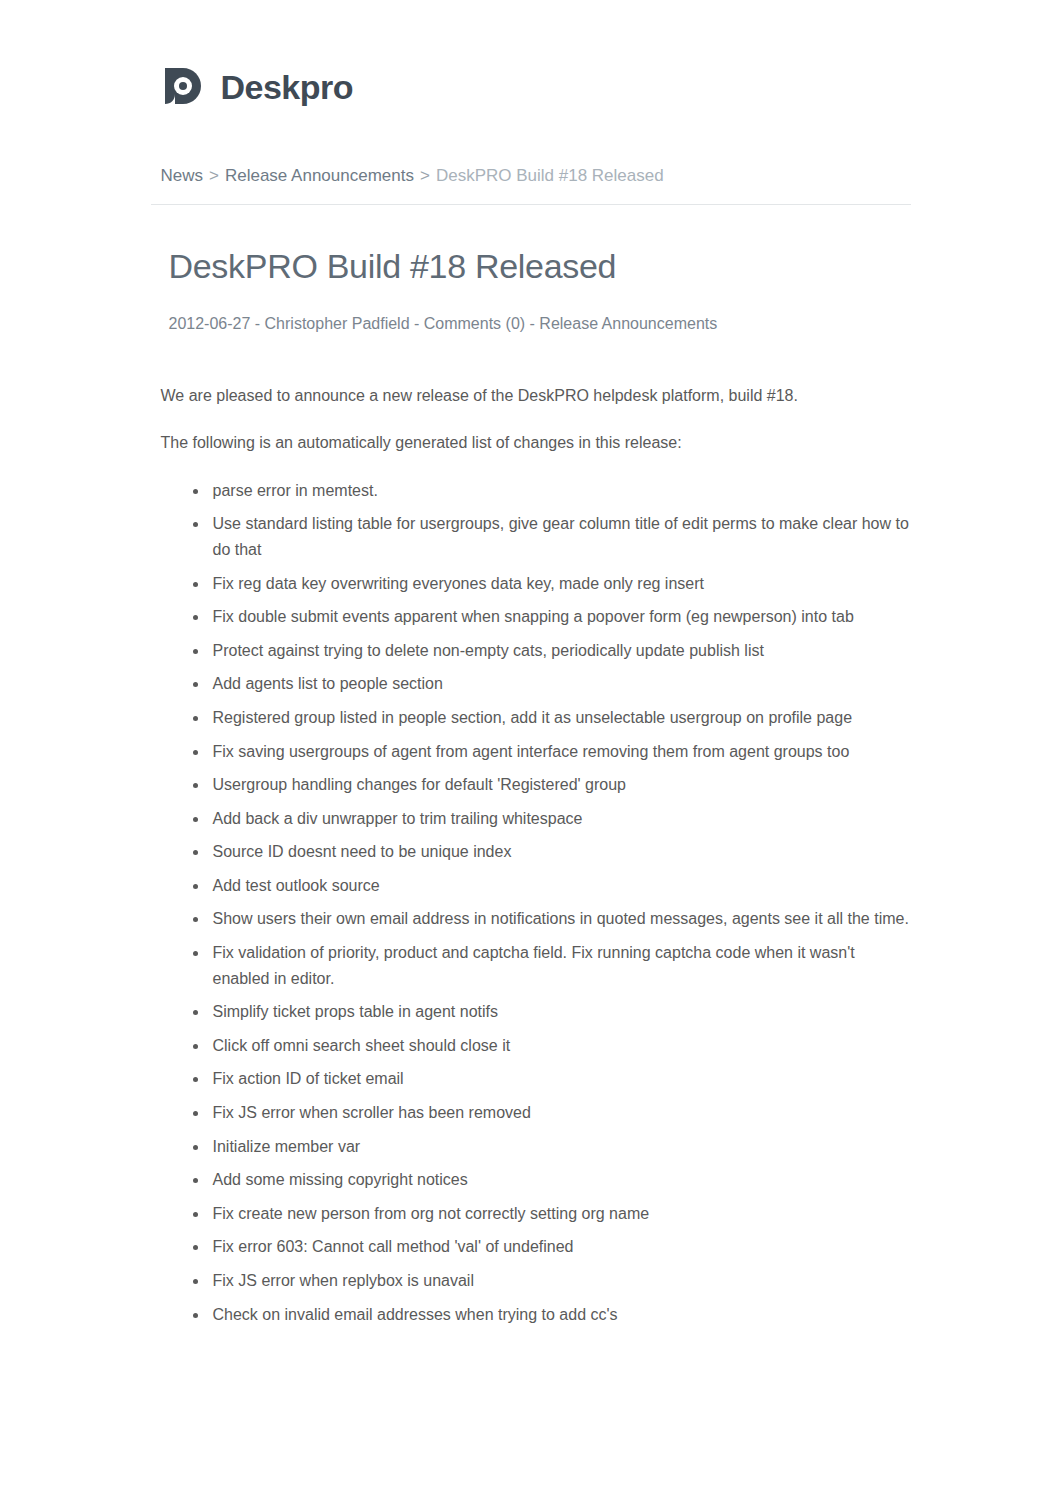Deskpro
News>Release Announcements>DeskPRO Build #18 Released
DeskPRO Build #18 Released
2012-06-27 - Christopher Padfield - Comments (0) - Release Announcements
We are pleased to announce a new release of the DeskPRO helpdesk platform, build #18.
The following is an automatically generated list of changes in this release:
parse error in memtest.
Use standard listing table for usergroups, give gear column title of edit perms to make clear how to do that
Fix reg data key overwriting everyones data key, made only reg insert
Fix double submit events apparent when snapping a popover form (eg newperson) into tab
Protect against trying to delete non-empty cats, periodically update publish list
Add agents list to people section
Registered group listed in people section, add it as unselectable usergroup on profile page
Fix saving usergroups of agent from agent interface removing them from agent groups too
Usergroup handling changes for default 'Registered' group
Add back a div unwrapper to trim trailing whitespace
Source ID doesnt need to be unique index
Add test outlook source
Show users their own email address in notifications in quoted messages, agents see it all the time.
Fix validation of priority, product and captcha field. Fix running captcha code when it wasn't enabled in editor.
Simplify ticket props table in agent notifs
Click off omni search sheet should close it
Fix action ID of ticket email
Fix JS error when scroller has been removed
Initialize member var
Add some missing copyright notices
Fix create new person from org not correctly setting org name
Fix error 603: Cannot call method 'val' of undefined
Fix JS error when replybox is unavail
Check on invalid email addresses when trying to add cc's